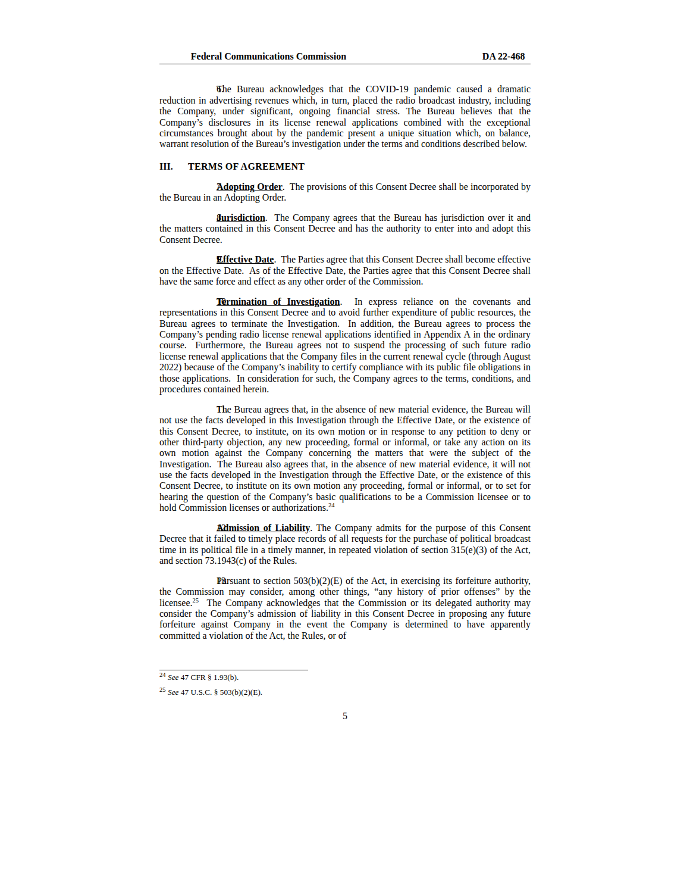Federal Communications Commission DA 22-468
6. The Bureau acknowledges that the COVID-19 pandemic caused a dramatic reduction in advertising revenues which, in turn, placed the radio broadcast industry, including the Company, under significant, ongoing financial stress. The Bureau believes that the Company’s disclosures in its license renewal applications combined with the exceptional circumstances brought about by the pandemic present a unique situation which, on balance, warrant resolution of the Bureau’s investigation under the terms and conditions described below.
III. TERMS OF AGREEMENT
7. Adopting Order. The provisions of this Consent Decree shall be incorporated by the Bureau in an Adopting Order.
8. Jurisdiction. The Company agrees that the Bureau has jurisdiction over it and the matters contained in this Consent Decree and has the authority to enter into and adopt this Consent Decree.
9. Effective Date. The Parties agree that this Consent Decree shall become effective on the Effective Date. As of the Effective Date, the Parties agree that this Consent Decree shall have the same force and effect as any other order of the Commission.
10. Termination of Investigation. In express reliance on the covenants and representations in this Consent Decree and to avoid further expenditure of public resources, the Bureau agrees to terminate the Investigation. In addition, the Bureau agrees to process the Company’s pending radio license renewal applications identified in Appendix A in the ordinary course. Furthermore, the Bureau agrees not to suspend the processing of such future radio license renewal applications that the Company files in the current renewal cycle (through August 2022) because of the Company’s inability to certify compliance with its public file obligations in those applications. In consideration for such, the Company agrees to the terms, conditions, and procedures contained herein.
11. The Bureau agrees that, in the absence of new material evidence, the Bureau will not use the facts developed in this Investigation through the Effective Date, or the existence of this Consent Decree, to institute, on its own motion or in response to any petition to deny or other third-party objection, any new proceeding, formal or informal, or take any action on its own motion against the Company concerning the matters that were the subject of the Investigation. The Bureau also agrees that, in the absence of new material evidence, it will not use the facts developed in the Investigation through the Effective Date, or the existence of this Consent Decree, to institute on its own motion any proceeding, formal or informal, or to set for hearing the question of the Company’s basic qualifications to be a Commission licensee or to hold Commission licenses or authorizations.24
12. Admission of Liability. The Company admits for the purpose of this Consent Decree that it failed to timely place records of all requests for the purchase of political broadcast time in its political file in a timely manner, in repeated violation of section 315(e)(3) of the Act, and section 73.1943(c) of the Rules.
13. Pursuant to section 503(b)(2)(E) of the Act, in exercising its forfeiture authority, the Commission may consider, among other things, “any history of prior offenses” by the licensee.25 The Company acknowledges that the Commission or its delegated authority may consider the Company’s admission of liability in this Consent Decree in proposing any future forfeiture against Company in the event the Company is determined to have apparently committed a violation of the Act, the Rules, or of
24 See 47 CFR § 1.93(b).
25 See 47 U.S.C. § 503(b)(2)(E).
5